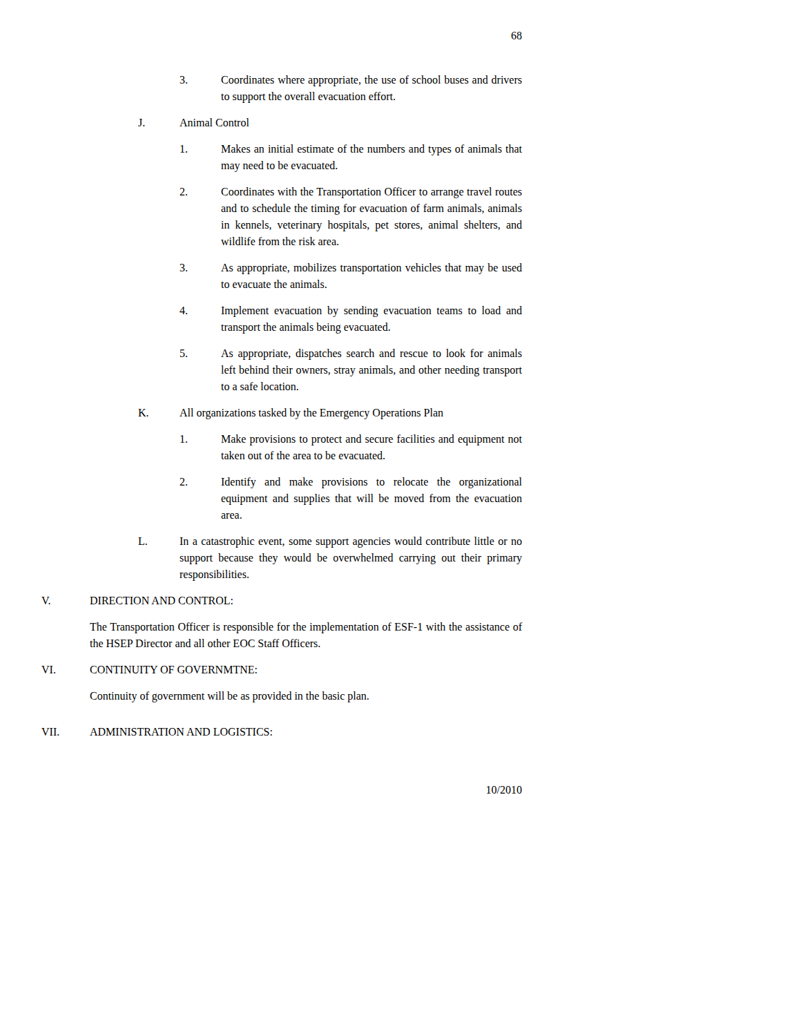68
3.
Coordinates where appropriate, the use of school buses and drivers to support the overall evacuation effort.
J.
Animal Control
1.
Makes an initial estimate of the numbers and types of animals that may need to be evacuated.
2.
Coordinates with the Transportation Officer to arrange travel routes and to schedule the timing for evacuation of farm animals, animals in kennels, veterinary hospitals, pet stores, animal shelters, and wildlife from the risk area.
3.
As appropriate, mobilizes transportation vehicles that may be used to evacuate the animals.
4.
Implement evacuation by sending evacuation teams to load and transport the animals being evacuated.
5.
As appropriate, dispatches search and rescue to look for animals left behind their owners, stray animals, and other needing transport to a safe location.
K.
All organizations tasked by the Emergency Operations Plan
1.
Make provisions to protect and secure facilities and equipment not taken out of the area to be evacuated.
2.
Identify and make provisions to relocate the organizational equipment and supplies that will be moved from the evacuation area.
L.
In a catastrophic event, some support agencies would contribute little or no support because they would be overwhelmed carrying out their primary responsibilities.
V.
DIRECTION AND CONTROL:
The Transportation Officer is responsible for the implementation of ESF-1 with the assistance of the HSEP Director and all other EOC Staff Officers.
VI.
CONTINUITY OF GOVERNMTNE:
Continuity of government will be as provided in the basic plan.
VII.
ADMINISTRATION AND LOGISTICS:
10/2010